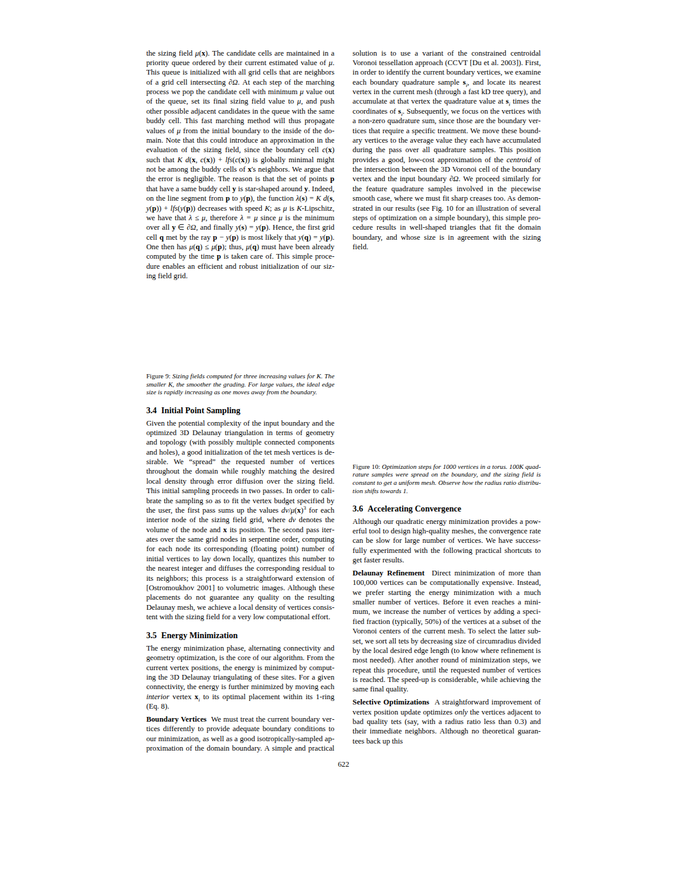the sizing field μ(x). The candidate cells are maintained in a priority queue ordered by their current estimated value of μ. This queue is initialized with all grid cells that are neighbors of a grid cell intersecting ∂Ω. At each step of the marching process we pop the candidate cell with minimum μ value out of the queue, set its final sizing field value to μ, and push other possible adjacent candidates in the queue with the same buddy cell. This fast marching method will thus propagate values of μ from the initial boundary to the inside of the domain. Note that this could introduce an approximation in the evaluation of the sizing field, since the boundary cell c(x) such that K d(x, c(x)) + lfs(c(x)) is globally minimal might not be among the buddy cells of x's neighbors. We argue that the error is negligible. The reason is that the set of points p that have a same buddy cell y is star-shaped around y. Indeed, on the line segment from p to y(p), the function λ(s) = K d(s, y(p)) + lfs(y(p)) decreases with speed K; as μ is K-Lipschitz, we have that λ ≤ μ, therefore λ = μ since μ is the minimum over all y ∈ ∂Ω, and finally y(s) = y(p). Hence, the first grid cell q met by the ray p − y(p) is most likely that y(q) = y(p). One then has μ(q) ≤ μ(p); thus, μ(q) must have been already computed by the time p is taken care of. This simple procedure enables an efficient and robust initialization of our sizing field grid.
Figure 9: Sizing fields computed for three increasing values for K. The smaller K, the smoother the grading. For large values, the ideal edge size is rapidly increasing as one moves away from the boundary.
3.4 Initial Point Sampling
Given the potential complexity of the input boundary and the optimized 3D Delaunay triangulation in terms of geometry and topology (with possibly multiple connected components and holes), a good initialization of the tet mesh vertices is desirable. We “spread” the requested number of vertices throughout the domain while roughly matching the desired local density through error diffusion over the sizing field. This initial sampling proceeds in two passes. In order to calibrate the sampling so as to fit the vertex budget specified by the user, the first pass sums up the values dv/μ(x)3 for each interior node of the sizing field grid, where dv denotes the volume of the node and x its position. The second pass iterates over the same grid nodes in serpentine order, computing for each node its corresponding (floating point) number of initial vertices to lay down locally, quantizes this number to the nearest integer and diffuses the corresponding residual to its neighbors; this process is a straightforward extension of [Ostromoukhov 2001] to volumetric images. Although these placements do not guarantee any quality on the resulting Delaunay mesh, we achieve a local density of vertices consistent with the sizing field for a very low computational effort.
3.5 Energy Minimization
The energy minimization phase, alternating connectivity and geometry optimization, is the core of our algorithm. From the current vertex positions, the energy is minimized by computing the 3D Delaunay triangulating of these sites. For a given connectivity, the energy is further minimized by moving each interior vertex xi to its optimal placement within its 1-ring (Eq. 8).
Boundary Vertices We must treat the current boundary vertices differently to provide adequate boundary conditions to our minimization, as well as a good isotropically-sampled approximation of the domain boundary. A simple and practical solution is to use a variant of the constrained centroidal Voronoi tessellation approach (CCVT [Du et al. 2003]). First, in order to identify the current boundary vertices, we examine each boundary quadrature sample si, and locate its nearest vertex in the current mesh (through a fast kD tree query), and accumulate at that vertex the quadrature value at si times the coordinates of si. Subsequently, we focus on the vertices with a non-zero quadrature sum, since those are the boundary vertices that require a specific treatment. We move these boundary vertices to the average value they each have accumulated during the pass over all quadrature samples. This position provides a good, low-cost approximation of the centroid of the intersection between the 3D Voronoi cell of the boundary vertex and the input boundary ∂Ω. We proceed similarly for the feature quadrature samples involved in the piecewise smooth case, where we must fit sharp creases too. As demonstrated in our results (see Fig. 10 for an illustration of several steps of optimization on a simple boundary), this simple procedure results in well-shaped triangles that fit the domain boundary, and whose size is in agreement with the sizing field.
Figure 10: Optimization steps for 1000 vertices in a torus. 100K quadrature samples were spread on the boundary, and the sizing field is constant to get a uniform mesh. Observe how the radius ratio distribution shifts towards 1.
3.6 Accelerating Convergence
Although our quadratic energy minimization provides a powerful tool to design high-quality meshes, the convergence rate can be slow for large number of vertices. We have successfully experimented with the following practical shortcuts to get faster results.
Delaunay Refinement Direct minimization of more than 100,000 vertices can be computationally expensive. Instead, we prefer starting the energy minimization with a much smaller number of vertices. Before it even reaches a minimum, we increase the number of vertices by adding a specified fraction (typically, 50%) of the vertices at a subset of the Voronoi centers of the current mesh. To select the latter subset, we sort all tets by decreasing size of circumradius divided by the local desired edge length (to know where refinement is most needed). After another round of minimization steps, we repeat this procedure, until the requested number of vertices is reached. The speed-up is considerable, while achieving the same final quality.
Selective Optimizations A straightforward improvement of vertex position update optimizes only the vertices adjacent to bad quality tets (say, with a radius ratio less than 0.3) and their immediate neighbors. Although no theoretical guarantees back up this
622